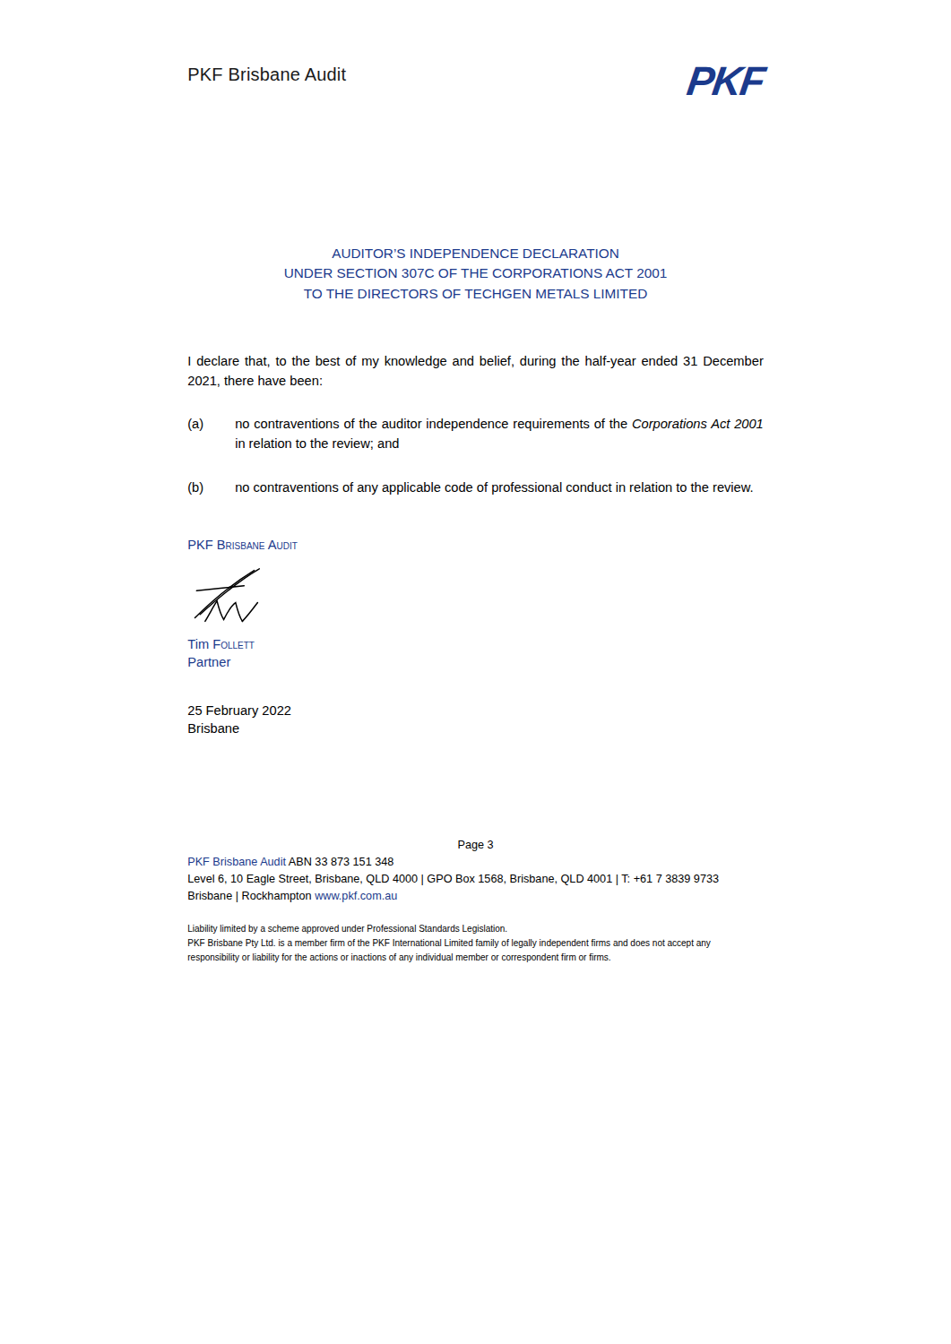PKF Brisbane Audit
PKF
Auditor’s Independence Declaration
Under Section 307C of the Corporations Act 2001
To the Directors of TechGen Metals Limited
I declare that, to the best of my knowledge and belief, during the half-year ended 31 December 2021, there have been:
(a)
no contraventions of the auditor independence requirements of the Corporations Act 2001 in relation to the review; and
(b)
no contraventions of any applicable code of professional conduct in relation to the review.
PKF Brisbane Audit
Tim Follett
Partner
25 February 2022
Brisbane
Page 3
PKF Brisbane Audit ABN 33 873 151 348
Level 6, 10 Eagle Street, Brisbane, QLD 4000 | GPO Box 1568, Brisbane, QLD 4001 | T: +61 7 3839 9733
Brisbane | Rockhampton www.pkf.com.au
Liability limited by a scheme approved under Professional Standards Legislation.
PKF Brisbane Pty Ltd. is a member firm of the PKF International Limited family of legally independent firms and does not accept any responsibility or liability for the actions or inactions of any individual member or correspondent firm or firms.